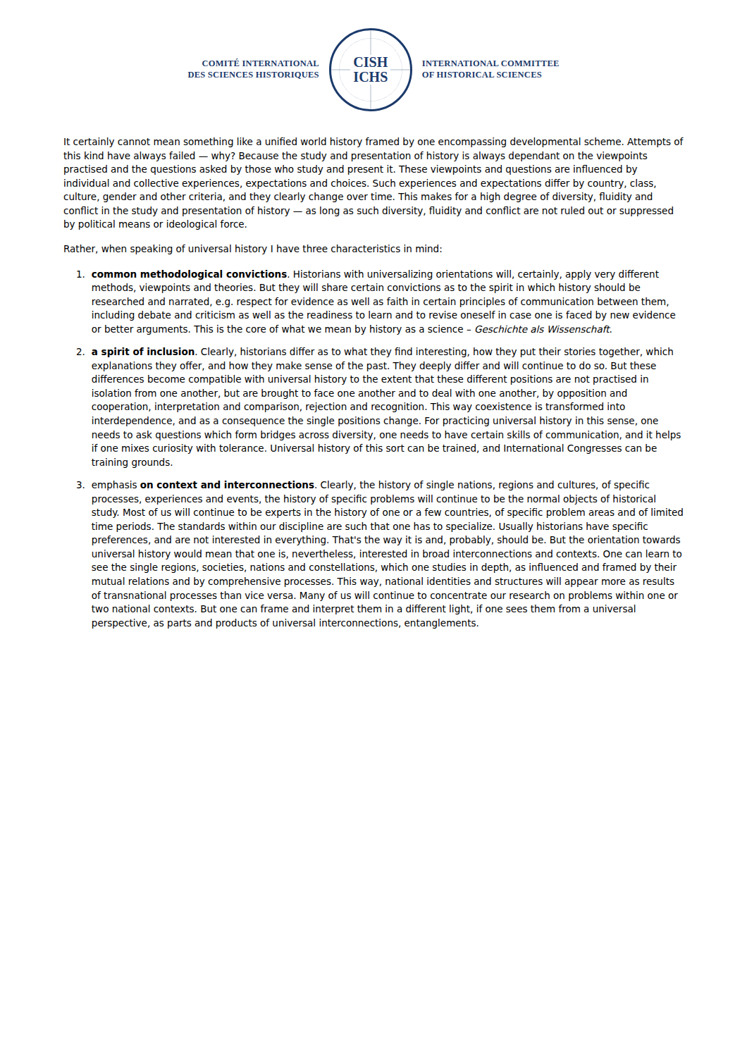Comité International
des Sciences Historiques
CISH ICHS
International Committee
of Historical Sciences
It certainly cannot mean something like a unified world history framed by one encompassing developmental scheme. Attempts of this kind have always failed — why? Because the study and presentation of history is always dependant on the viewpoints practised and the questions asked by those who study and present it. These viewpoints and questions are influenced by individual and collective experiences, expectations and choices. Such experiences and expectations differ by country, class, culture, gender and other criteria, and they clearly change over time. This makes for a high degree of diversity, fluidity and conflict in the study and presentation of history — as long as such diversity, fluidity and conflict are not ruled out or suppressed by political means or ideological force.
Rather, when speaking of universal history I have three characteristics in mind:
common methodological convictions. Historians with universalizing orientations will, certainly, apply very different methods, viewpoints and theories. But they will share certain convictions as to the spirit in which history should be researched and narrated, e.g. respect for evidence as well as faith in certain principles of communication between them, including debate and criticism as well as the readiness to learn and to revise oneself in case one is faced by new evidence or better arguments. This is the core of what we mean by history as a science – Geschichte als Wissenschaft.
a spirit of inclusion. Clearly, historians differ as to what they find interesting, how they put their stories together, which explanations they offer, and how they make sense of the past. They deeply differ and will continue to do so. But these differences become compatible with universal history to the extent that these different positions are not practised in isolation from one another, but are brought to face one another and to deal with one another, by opposition and cooperation, interpretation and comparison, rejection and recognition. This way coexistence is transformed into interdependence, and as a consequence the single positions change. For practicing universal history in this sense, one needs to ask questions which form bridges across diversity, one needs to have certain skills of communication, and it helps if one mixes curiosity with tolerance. Universal history of this sort can be trained, and International Congresses can be training grounds.
emphasis on context and interconnections. Clearly, the history of single nations, regions and cultures, of specific processes, experiences and events, the history of specific problems will continue to be the normal objects of historical study. Most of us will continue to be experts in the history of one or a few countries, of specific problem areas and of limited time periods. The standards within our discipline are such that one has to specialize. Usually historians have specific preferences, and are not interested in everything. That's the way it is and, probably, should be. But the orientation towards universal history would mean that one is, nevertheless, interested in broad interconnections and contexts. One can learn to see the single regions, societies, nations and constellations, which one studies in depth, as influenced and framed by their mutual relations and by comprehensive processes. This way, national identities and structures will appear more as results of transnational processes than vice versa. Many of us will continue to concentrate our research on problems within one or two national contexts. But one can frame and interpret them in a different light, if one sees them from a universal perspective, as parts and products of universal interconnections, entanglements.